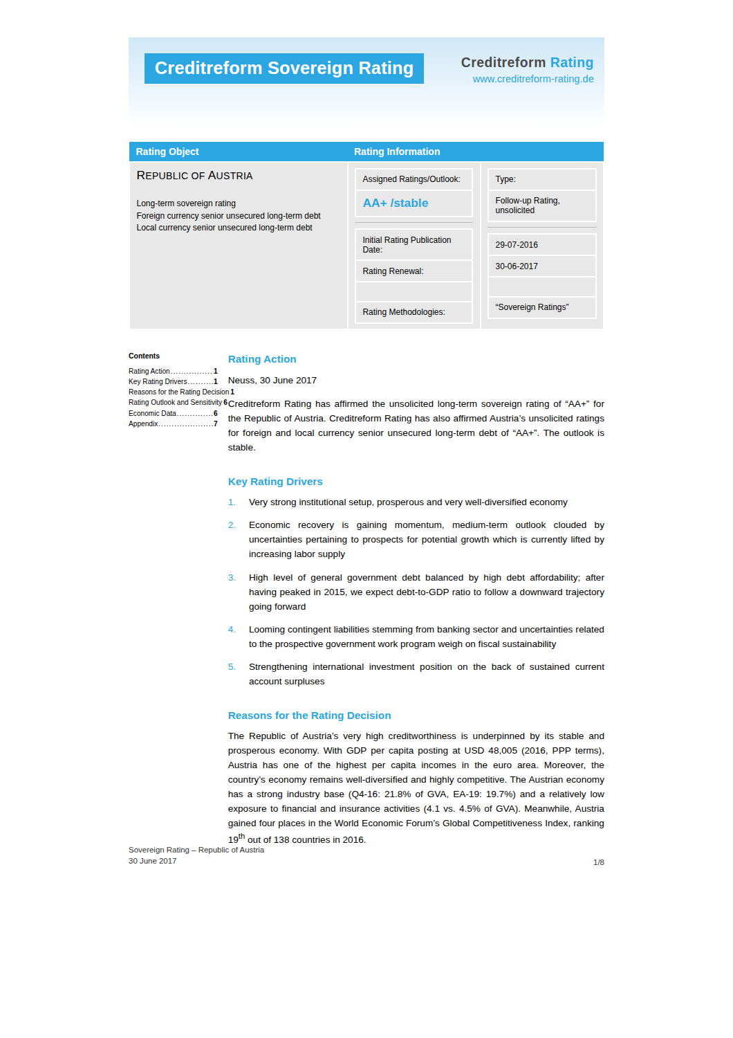Creditreform Sovereign Rating
Creditreform Rating
www.creditreform-rating.de
| Rating Object | Rating Information |
| --- | --- |
| R EPUBLIC OF A USTRIA Long-term sovereign rating Foreign currency senior unsecured long-term debt Local currency senior unsecured long-term debt | / Assigned Ratings/Outlook: / / AA+ /stable / / Initial Rating Publication Date: / / Rating Renewal: / / Rating Methodologies: / | / Type: / / Follow-up Rating, unsolicited / / 29-07-2016 / / 30-06-2017 / / “Sovereign Ratings” / |
Contents
Rating Action.................................. 1
Key Rating Drivers......................... 1
Reasons for the Rating Decision.. 1
Rating Outlook and Sensitivity...... 6
Economic Data.............................. 6
Appendix....................................... 7
Rating Action
Neuss, 30 June 2017
Creditreform Rating has affirmed the unsolicited long-term sovereign rating of “AA+” for the Republic of Austria. Creditreform Rating has also affirmed Austria’s unsolicited ratings for foreign and local currency senior unsecured long-term debt of “AA+”. The outlook is stable.
Key Rating Drivers
Very strong institutional setup, prosperous and very well-diversified economy
Economic recovery is gaining momentum, medium-term outlook clouded by uncertainties pertaining to prospects for potential growth which is currently lifted by increasing labor supply
High level of general government debt balanced by high debt affordability; after having peaked in 2015, we expect debt-to-GDP ratio to follow a downward trajectory going forward
Looming contingent liabilities stemming from banking sector and uncertainties related to the prospective government work program weigh on fiscal sustainability
Strengthening international investment position on the back of sustained current account surpluses
Reasons for the Rating Decision
The Republic of Austria’s very high creditworthiness is underpinned by its stable and prosperous economy. With GDP per capita posting at USD 48,005 (2016, PPP terms), Austria has one of the highest per capita incomes in the euro area. Moreover, the country’s economy remains well-diversified and highly competitive. The Austrian economy has a strong industry base (Q4-16: 21.8% of GVA, EA-19: 19.7%) and a relatively low exposure to financial and insurance activities (4.1 vs. 4.5% of GVA). Meanwhile, Austria gained four places in the World Economic Forum’s Global Competitiveness Index, ranking 19th out of 138 countries in 2016.
Sovereign Rating – Republic of Austria
30 June 2017
1/8